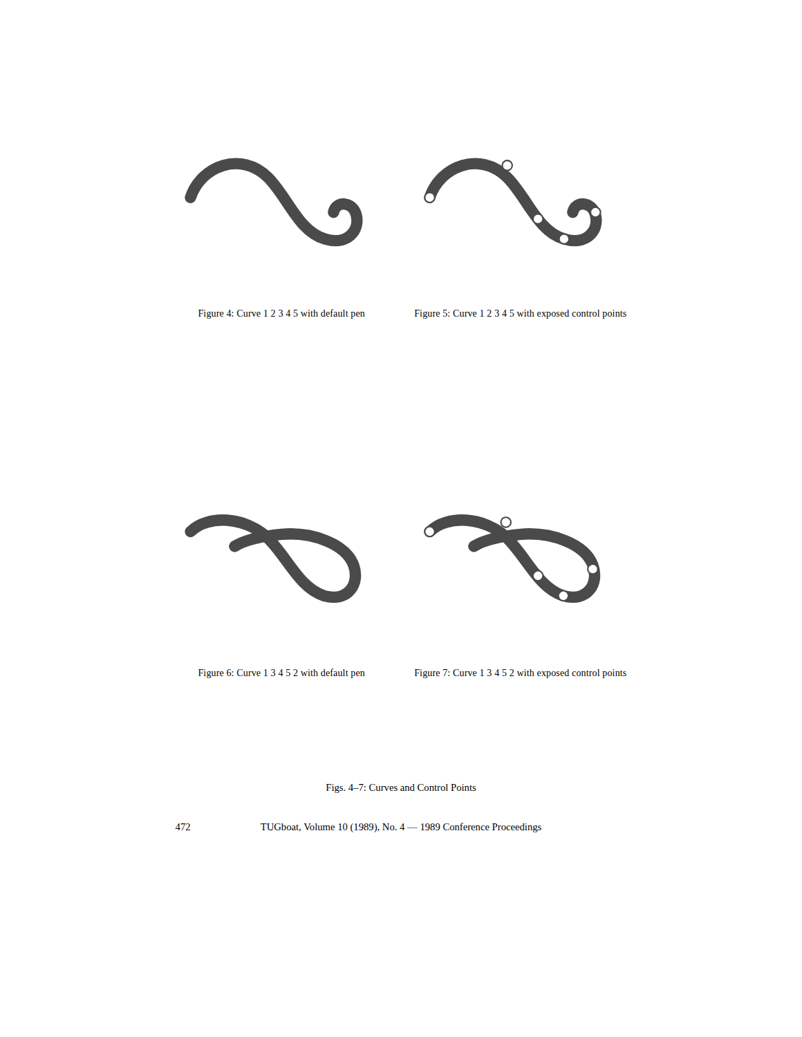Figure 4: Curve 1 2 3 4 5 with default pen
Figure 5: Curve 1 2 3 4 5 with exposed control points
Figure 6: Curve 1 3 4 5 2 with default pen
Figure 7: Curve 1 3 4 5 2 with exposed control points
Figs. 4–7: Curves and Control Points
472
TUGboat, Volume 10 (1989), No. 4 — 1989 Conference Proceedings